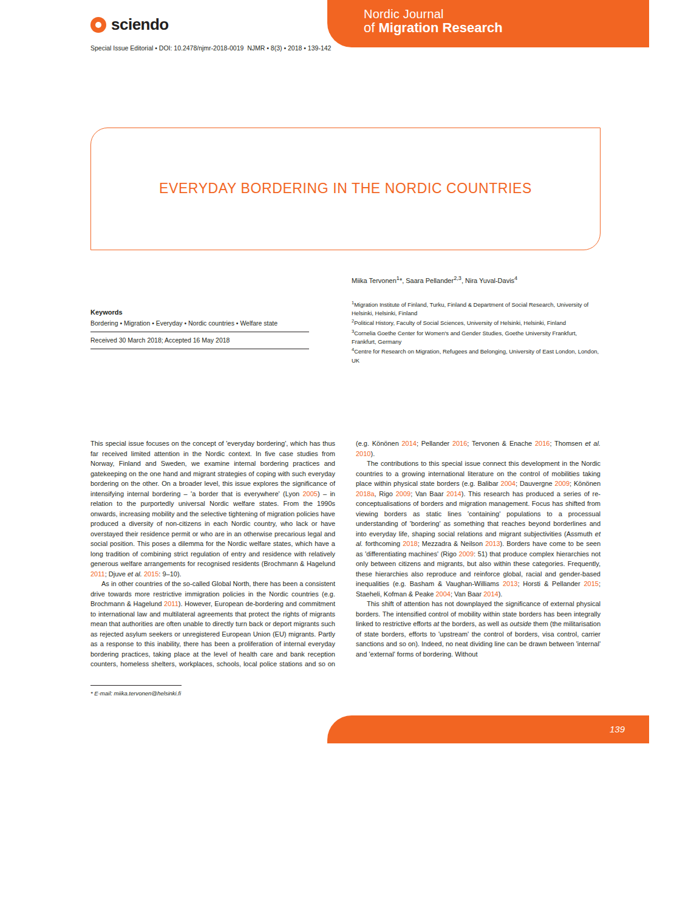Nordic Journal
of Migration Research
sciendo
Special Issue Editorial • DOI: 10.2478/njmr-2018-0019 NJMR • 8(3) • 2018 • 139-142
EVERYDAY BORDERING IN THE NORDIC COUNTRIES
Miika Tervonen1*, Saara Pellander2,3, Nira Yuval-Davis4
1Migration Institute of Finland, Turku, Finland & Department of Social Research, University of Helsinki, Helsinki, Finland
2Political History, Faculty of Social Sciences, University of Helsinki, Helsinki, Finland
3Cornelia Goethe Center for Women's and Gender Studies, Goethe University Frankfurt, Frankfurt, Germany
4Centre for Research on Migration, Refugees and Belonging, University of East London, London, UK
Keywords
Bordering • Migration • Everyday • Nordic countries • Welfare state
Received 30 March 2018; Accepted 16 May 2018
This special issue focuses on the concept of 'everyday bordering', which has thus far received limited attention in the Nordic context. In five case studies from Norway, Finland and Sweden, we examine internal bordering practices and gatekeeping on the one hand and migrant strategies of coping with such everyday bordering on the other. On a broader level, this issue explores the significance of intensifying internal bordering – 'a border that is everywhere' (Lyon 2005) – in relation to the purportedly universal Nordic welfare states. From the 1990s onwards, increasing mobility and the selective tightening of migration policies have produced a diversity of non-citizens in each Nordic country, who lack or have overstayed their residence permit or who are in an otherwise precarious legal and social position. This poses a dilemma for the Nordic welfare states, which have a long tradition of combining strict regulation of entry and residence with relatively generous welfare arrangements for recognised residents (Brochmann & Hagelund 2011; Djuve et al. 2015: 9–10).
As in other countries of the so-called Global North, there has been a consistent drive towards more restrictive immigration policies in the Nordic countries (e.g. Brochmann & Hagelund 2011). However, European de-bordering and commitment to international law and multilateral agreements that protect the rights of migrants mean that authorities are often unable to directly turn back or deport migrants such as rejected asylum seekers or unregistered European Union (EU) migrants. Partly as a response to this inability, there has been a proliferation of internal everyday bordering practices, taking place at the level of health care and bank reception counters, homeless shelters, workplaces, schools, local police stations and so on (e.g. Könönen 2014; Pellander 2016; Tervonen & Enache 2016; Thomsen et al. 2010).
The contributions to this special issue connect this development in the Nordic countries to a growing international literature on the control of mobilities taking place within physical state borders (e.g. Balibar 2004; Dauvergne 2009; Könönen 2018a, Rigo 2009; Van Baar 2014). This research has produced a series of re-conceptualisations of borders and migration management. Focus has shifted from viewing borders as static lines 'containing' populations to a processual understanding of 'bordering' as something that reaches beyond borderlines and into everyday life, shaping social relations and migrant subjectivities (Assmuth et al. forthcoming 2018; Mezzadra & Neilson 2013). Borders have come to be seen as 'differentiating machines' (Rigo 2009: 51) that produce complex hierarchies not only between citizens and migrants, but also within these categories. Frequently, these hierarchies also reproduce and reinforce global, racial and gender-based inequalities (e.g. Basham & Vaughan-Williams 2013; Horsti & Pellander 2015; Staeheli, Kofman & Peake 2004; Van Baar 2014).
This shift of attention has not downplayed the significance of external physical borders. The intensified control of mobility within state borders has been integrally linked to restrictive efforts at the borders, as well as outside them (the militarisation of state borders, efforts to 'upstream' the control of borders, visa control, carrier sanctions and so on). Indeed, no neat dividing line can be drawn between 'internal' and 'external' forms of bordering. Without
* E-mail: miika.tervonen@helsinki.fi
139